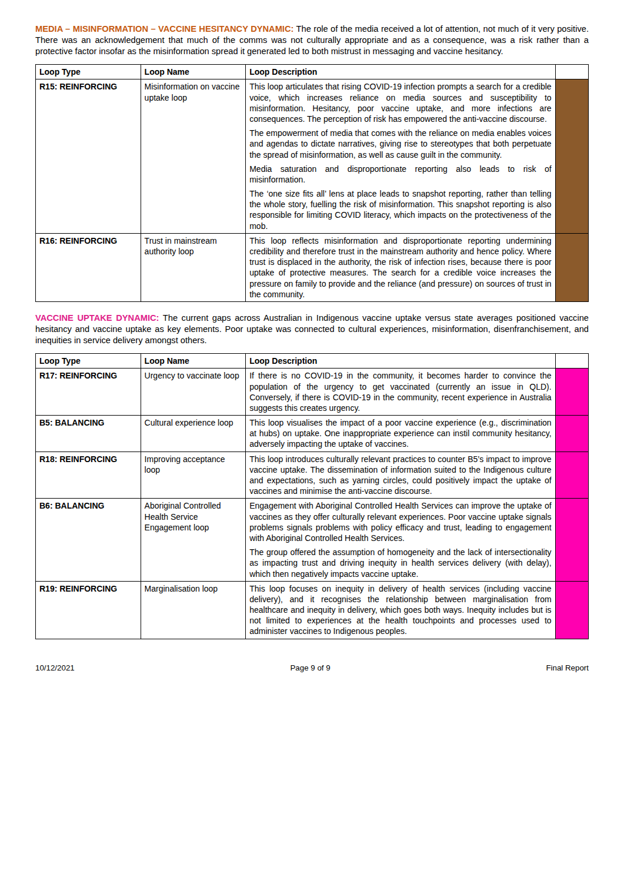MEDIA – MISINFORMATION – VACCINE HESITANCY DYNAMIC: The role of the media received a lot of attention, not much of it very positive. There was an acknowledgement that much of the comms was not culturally appropriate and as a consequence, was a risk rather than a protective factor insofar as the misinformation spread it generated led to both mistrust in messaging and vaccine hesitancy.
| Loop Type | Loop Name | Loop Description | |
| --- | --- | --- | --- |
| R15: REINFORCING | Misinformation on vaccine uptake loop | This loop articulates that rising COVID-19 infection prompts a search for a credible voice, which increases reliance on media sources and susceptibility to misinformation. Hesitancy, poor vaccine uptake, and more infections are consequences. The perception of risk has empowered the anti-vaccine discourse. The empowerment of media that comes with the reliance on media enables voices and agendas to dictate narratives, giving rise to stereotypes that both perpetuate the spread of misinformation, as well as cause guilt in the community. Media saturation and disproportionate reporting also leads to risk of misinformation. The ‘one size fits all’ lens at place leads to snapshot reporting, rather than telling the whole story, fuelling the risk of misinformation. This snapshot reporting is also responsible for limiting COVID literacy, which impacts on the protectiveness of the mob. | |
| R16: REINFORCING | Trust in mainstream authority loop | This loop reflects misinformation and disproportionate reporting undermining credibility and therefore trust in the mainstream authority and hence policy. Where trust is displaced in the authority, the risk of infection rises, because there is poor uptake of protective measures. The search for a credible voice increases the pressure on family to provide and the reliance (and pressure) on sources of trust in the community. | |
VACCINE UPTAKE DYNAMIC: The current gaps across Australian in Indigenous vaccine uptake versus state averages positioned vaccine hesitancy and vaccine uptake as key elements. Poor uptake was connected to cultural experiences, misinformation, disenfranchisement, and inequities in service delivery amongst others.
| Loop Type | Loop Name | Loop Description | |
| --- | --- | --- | --- |
| R17: REINFORCING | Urgency to vaccinate loop | If there is no COVID-19 in the community, it becomes harder to convince the population of the urgency to get vaccinated (currently an issue in QLD). Conversely, if there is COVID-19 in the community, recent experience in Australia suggests this creates urgency. | |
| B5: BALANCING | Cultural experience loop | This loop visualises the impact of a poor vaccine experience (e.g., discrimination at hubs) on uptake. One inappropriate experience can instil community hesitancy, adversely impacting the uptake of vaccines. | |
| R18: REINFORCING | Improving acceptance loop | This loop introduces culturally relevant practices to counter B5’s impact to improve vaccine uptake. The dissemination of information suited to the Indigenous culture and expectations, such as yarning circles, could positively impact the uptake of vaccines and minimise the anti-vaccine discourse. | |
| B6: BALANCING | Aboriginal Controlled Health Service Engagement loop | Engagement with Aboriginal Controlled Health Services can improve the uptake of vaccines as they offer culturally relevant experiences. Poor vaccine uptake signals problems signals problems with policy efficacy and trust, leading to engagement with Aboriginal Controlled Health Services. The group offered the assumption of homogeneity and the lack of intersectionality as impacting trust and driving inequity in health services delivery (with delay), which then negatively impacts vaccine uptake. | |
| R19: REINFORCING | Marginalisation loop | This loop focuses on inequity in delivery of health services (including vaccine delivery), and it recognises the relationship between marginalisation from healthcare and inequity in delivery, which goes both ways. Inequity includes but is not limited to experiences at the health touchpoints and processes used to administer vaccines to Indigenous peoples. | |
10/12/2021 Page 9 of 9 Final Report